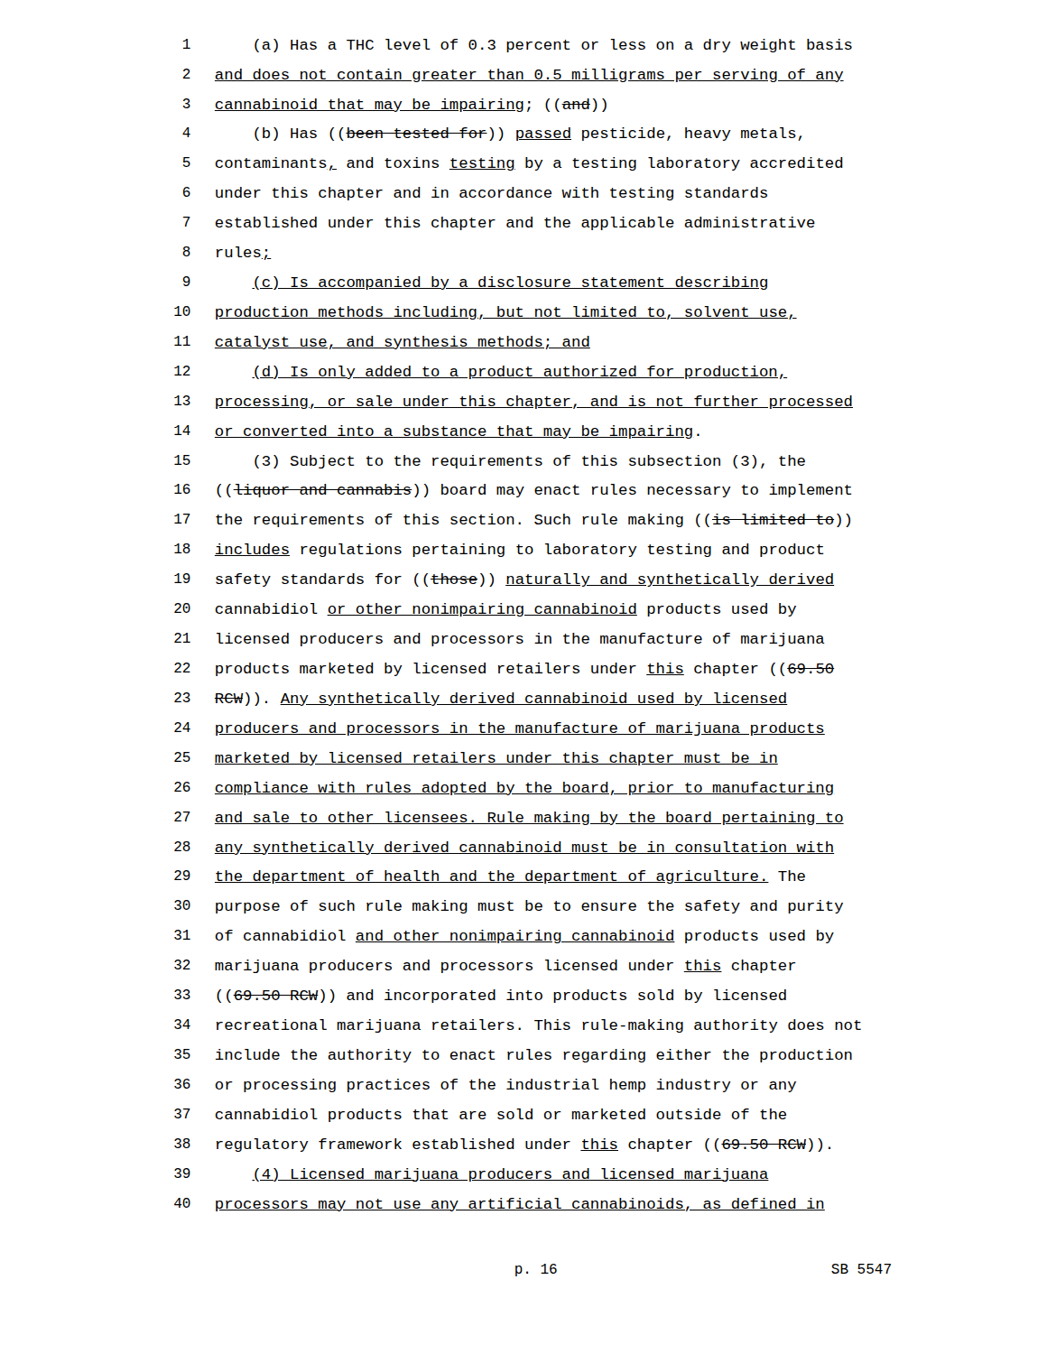1 (a) Has a THC level of 0.3 percent or less on a dry weight basis
2 and does not contain greater than 0.5 milligrams per serving of any
3 cannabinoid that may be impairing; ((and))
4 (b) Has ((been tested for)) passed pesticide, heavy metals,
5 contaminants, and toxins testing by a testing laboratory accredited
6 under this chapter and in accordance with testing standards
7 established under this chapter and the applicable administrative
8 rules;
9 (c) Is accompanied by a disclosure statement describing
10 production methods including, but not limited to, solvent use,
11 catalyst use, and synthesis methods; and
12 (d) Is only added to a product authorized for production,
13 processing, or sale under this chapter, and is not further processed
14 or converted into a substance that may be impairing.
15 (3) Subject to the requirements of this subsection (3), the
16 ((liquor and cannabis)) board may enact rules necessary to implement
17 the requirements of this section. Such rule making ((is limited to))
18 includes regulations pertaining to laboratory testing and product
19 safety standards for ((those)) naturally and synthetically derived
20 cannabidiol or other nonimpairing cannabinoid products used by
21 licensed producers and processors in the manufacture of marijuana
22 products marketed by licensed retailers under this chapter ((69.50
23 RCW)). Any synthetically derived cannabinoid used by licensed
24 producers and processors in the manufacture of marijuana products
25 marketed by licensed retailers under this chapter must be in
26 compliance with rules adopted by the board, prior to manufacturing
27 and sale to other licensees. Rule making by the board pertaining to
28 any synthetically derived cannabinoid must be in consultation with
29 the department of health and the department of agriculture. The
30 purpose of such rule making must be to ensure the safety and purity
31 of cannabidiol and other nonimpairing cannabinoid products used by
32 marijuana producers and processors licensed under this chapter
33 ((69.50 RCW)) and incorporated into products sold by licensed
34 recreational marijuana retailers. This rule-making authority does not
35 include the authority to enact rules regarding either the production
36 or processing practices of the industrial hemp industry or any
37 cannabidiol products that are sold or marketed outside of the
38 regulatory framework established under this chapter ((69.50 RCW)).
39 (4) Licensed marijuana producers and licensed marijuana
40 processors may not use any artificial cannabinoids, as defined in
p. 16 SB 5547